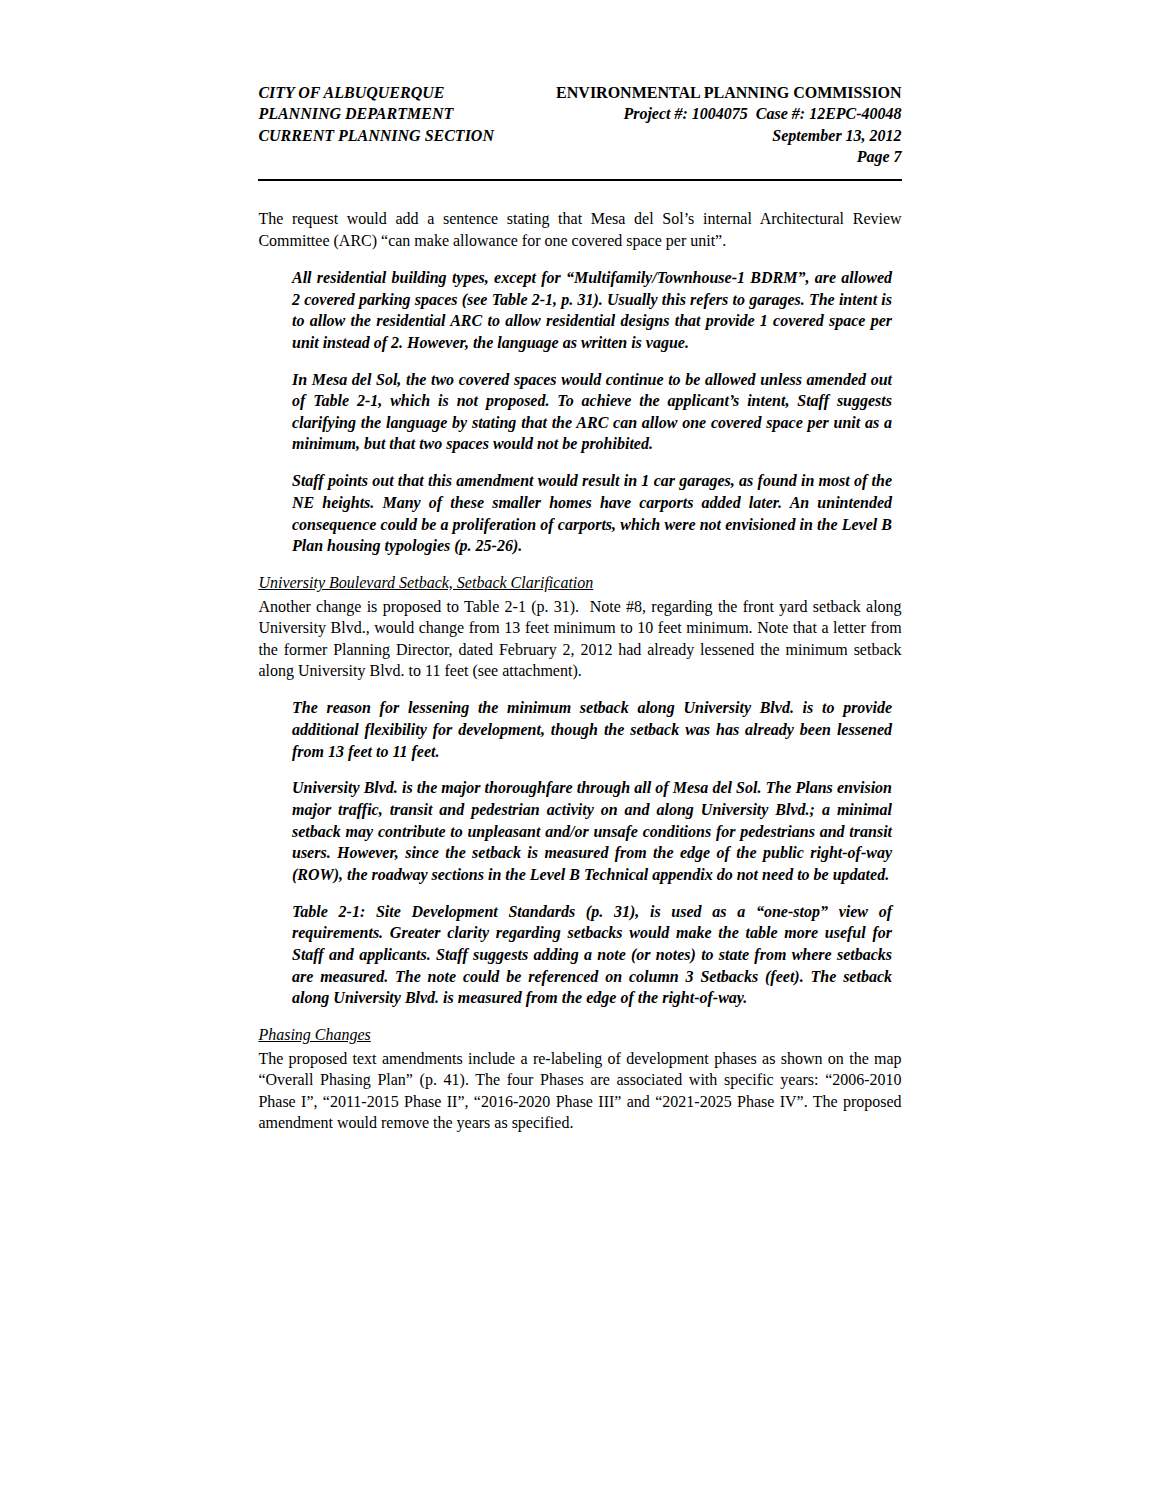| City of Albuquerque Planning Department Current Planning Section | Environmental Planning Commission Project #: 1004075 Case #: 12EPC-40048 September 13, 2012 Page 7 |
The request would add a sentence stating that Mesa del Sol’s internal Architectural Review Committee (ARC) “can make allowance for one covered space per unit”.
All residential building types, except for “Multifamily/Townhouse-1 BDRM”, are allowed 2 covered parking spaces (see Table 2-1, p. 31). Usually this refers to garages. The intent is to allow the residential ARC to allow residential designs that provide 1 covered space per unit instead of 2. However, the language as written is vague.
In Mesa del Sol, the two covered spaces would continue to be allowed unless amended out of Table 2-1, which is not proposed. To achieve the applicant’s intent, Staff suggests clarifying the language by stating that the ARC can allow one covered space per unit as a minimum, but that two spaces would not be prohibited.
Staff points out that this amendment would result in 1 car garages, as found in most of the NE heights. Many of these smaller homes have carports added later. An unintended consequence could be a proliferation of carports, which were not envisioned in the Level B Plan housing typologies (p. 25-26).
University Boulevard Setback, Setback Clarification
Another change is proposed to Table 2-1 (p. 31). Note #8, regarding the front yard setback along University Blvd., would change from 13 feet minimum to 10 feet minimum. Note that a letter from the former Planning Director, dated February 2, 2012 had already lessened the minimum setback along University Blvd. to 11 feet (see attachment).
The reason for lessening the minimum setback along University Blvd. is to provide additional flexibility for development, though the setback was has already been lessened from 13 feet to 11 feet.
University Blvd. is the major thoroughfare through all of Mesa del Sol. The Plans envision major traffic, transit and pedestrian activity on and along University Blvd.; a minimal setback may contribute to unpleasant and/or unsafe conditions for pedestrians and transit users. However, since the setback is measured from the edge of the public right-of-way (ROW), the roadway sections in the Level B Technical appendix do not need to be updated.
Table 2-1: Site Development Standards (p. 31), is used as a “one-stop” view of requirements. Greater clarity regarding setbacks would make the table more useful for Staff and applicants. Staff suggests adding a note (or notes) to state from where setbacks are measured. The note could be referenced on column 3 Setbacks (feet). The setback along University Blvd. is measured from the edge of the right-of-way.
Phasing Changes
The proposed text amendments include a re-labeling of development phases as shown on the map “Overall Phasing Plan” (p. 41). The four Phases are associated with specific years: “2006-2010 Phase I”, “2011-2015 Phase II”, “2016-2020 Phase III” and “2021-2025 Phase IV”. The proposed amendment would remove the years as specified.